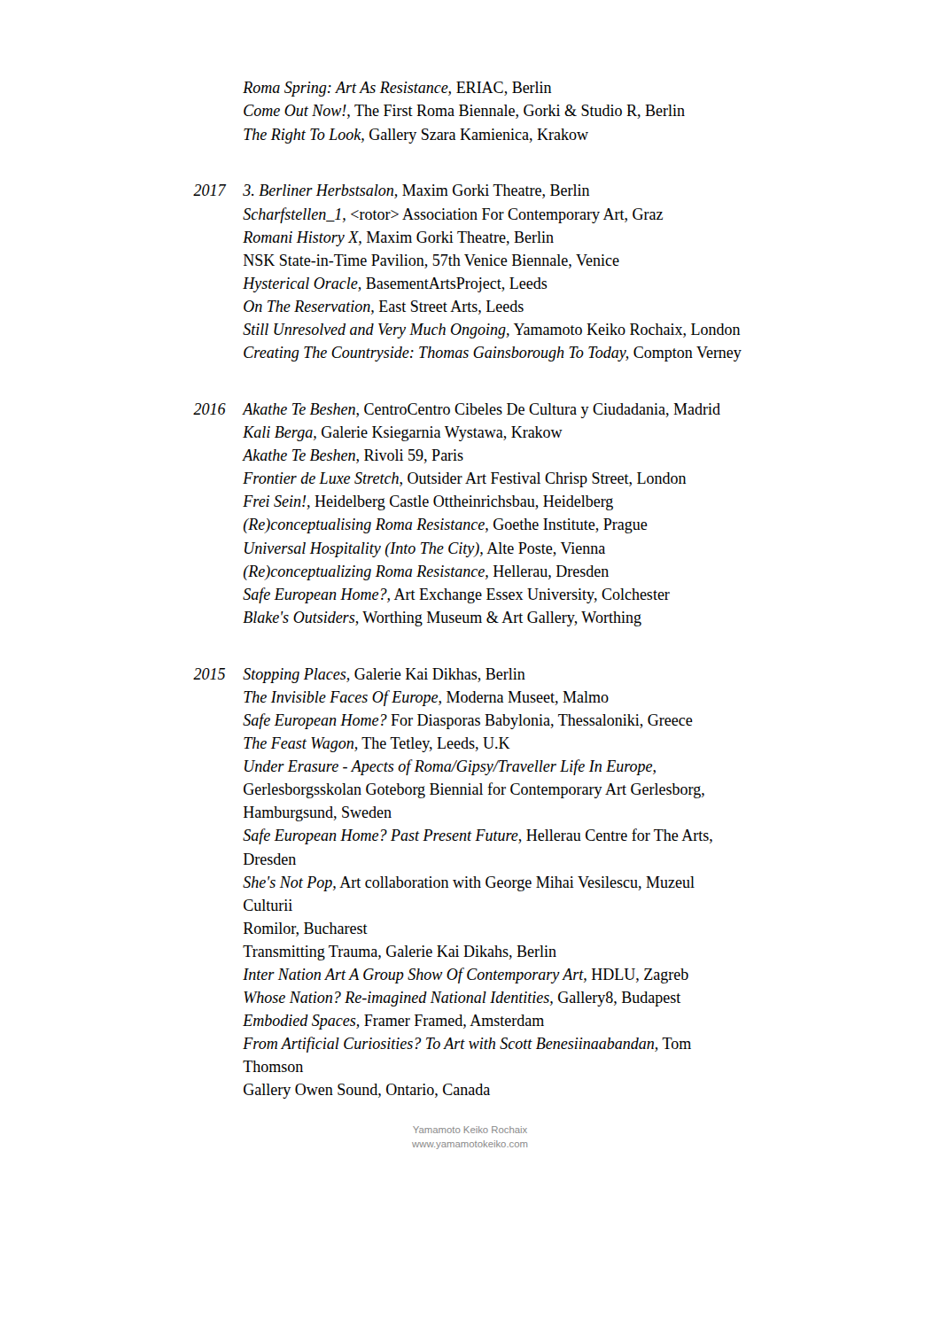Roma Spring: Art As Resistance, ERIAC, Berlin
Come Out Now!, The First Roma Biennale, Gorki & Studio R, Berlin
The Right To Look, Gallery Szara Kamienica, Krakow
2017
3. Berliner Herbstsalon, Maxim Gorki Theatre, Berlin
Scharfstellen_1, <rotor> Association For Contemporary Art, Graz
Romani History X, Maxim Gorki Theatre, Berlin
NSK State-in-Time Pavilion, 57th Venice Biennale, Venice
Hysterical Oracle, BasementArtsProject, Leeds
On The Reservation, East Street Arts, Leeds
Still Unresolved and Very Much Ongoing, Yamamoto Keiko Rochaix, London
Creating The Countryside: Thomas Gainsborough To Today, Compton Verney
2016
Akathe Te Beshen, CentroCentro Cibeles De Cultura y Ciudadania, Madrid
Kali Berga, Galerie Ksiegarnia Wystawa, Krakow
Akathe Te Beshen, Rivoli 59, Paris
Frontier de Luxe Stretch, Outsider Art Festival Chrisp Street, London
Frei Sein!, Heidelberg Castle Ottheinrichsbau, Heidelberg
(Re)conceptualising Roma Resistance, Goethe Institute, Prague
Universal Hospitality (Into The City), Alte Poste, Vienna
(Re)conceptualizing Roma Resistance, Hellerau, Dresden
Safe European Home?, Art Exchange Essex University, Colchester
Blake's Outsiders, Worthing Museum & Art Gallery, Worthing
2015
Stopping Places, Galerie Kai Dikhas, Berlin
The Invisible Faces Of Europe, Moderna Museet, Malmo
Safe European Home? For Diasporas Babylonia, Thessaloniki, Greece
The Feast Wagon, The Tetley, Leeds, U.K
Under Erasure - Apects of Roma/Gipsy/Traveller Life In Europe,
Gerlesborgsskolan Goteborg Biennial for Contemporary Art Gerlesborg,
Hamburgsund, Sweden
Safe European Home? Past Present Future, Hellerau Centre for The Arts, Dresden
She's Not Pop, Art collaboration with George Mihai Vesilescu, Muzeul Culturii
Romilor, Bucharest
Transmitting Trauma, Galerie Kai Dikahs, Berlin
Inter Nation Art A Group Show Of Contemporary Art, HDLU, Zagreb
Whose Nation? Re-imagined National Identities, Gallery8, Budapest
Embodied Spaces, Framer Framed, Amsterdam
From Artificial Curiosities? To Art with Scott Benesiinaabandan, Tom Thomson
Gallery Owen Sound, Ontario, Canada
Yamamoto Keiko Rochaix
www.yamamotokeiko.com